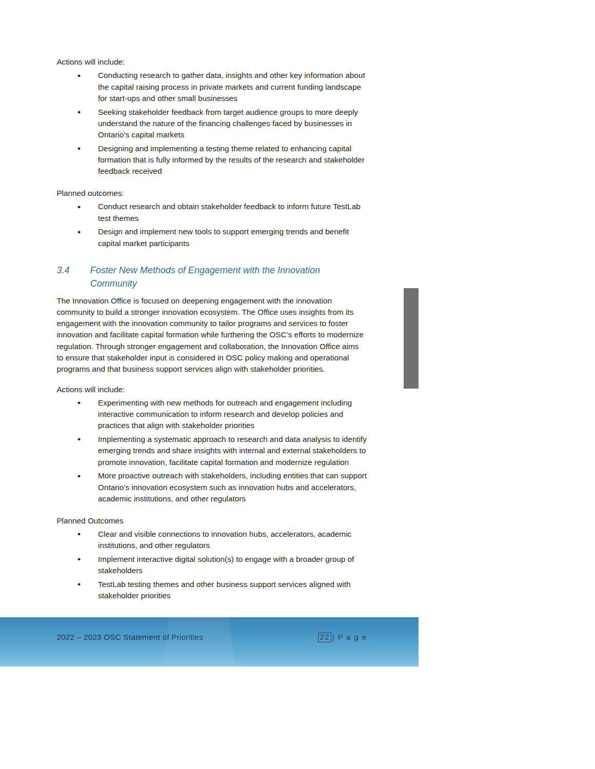Actions will include:
Conducting research to gather data, insights and other key information about the capital raising process in private markets and current funding landscape for start-ups and other small businesses
Seeking stakeholder feedback from target audience groups to more deeply understand the nature of the financing challenges faced by businesses in Ontario’s capital markets
Designing and implementing a testing theme related to enhancing capital formation that is fully informed by the results of the research and stakeholder feedback received
Planned outcomes:
Conduct research and obtain stakeholder feedback to inform future TestLab test themes
Design and implement new tools to support emerging trends and benefit capital market participants
3.4 Foster New Methods of Engagement with the Innovation Community
The Innovation Office is focused on deepening engagement with the innovation community to build a stronger innovation ecosystem. The Office uses insights from its engagement with the innovation community to tailor programs and services to foster innovation and facilitate capital formation while furthering the OSC’s efforts to modernize regulation. Through stronger engagement and collaboration, the Innovation Office aims to ensure that stakeholder input is considered in OSC policy making and operational programs and that business support services align with stakeholder priorities.
Actions will include:
Experimenting with new methods for outreach and engagement including interactive communication to inform research and develop policies and practices that align with stakeholder priorities
Implementing a systematic approach to research and data analysis to identify emerging trends and share insights with internal and external stakeholders to promote innovation, facilitate capital formation and modernize regulation
More proactive outreach with stakeholders, including entities that can support Ontario’s innovation ecosystem such as innovation hubs and accelerators, academic institutions, and other regulators
Planned Outcomes
Clear and visible connections to innovation hubs, accelerators, academic institutions, and other regulators
Implement interactive digital solution(s) to engage with a broader group of stakeholders
TestLab testing themes and other business support services aligned with stakeholder priorities
2022 – 2023 OSC Statement of Priorities
22| P a g e